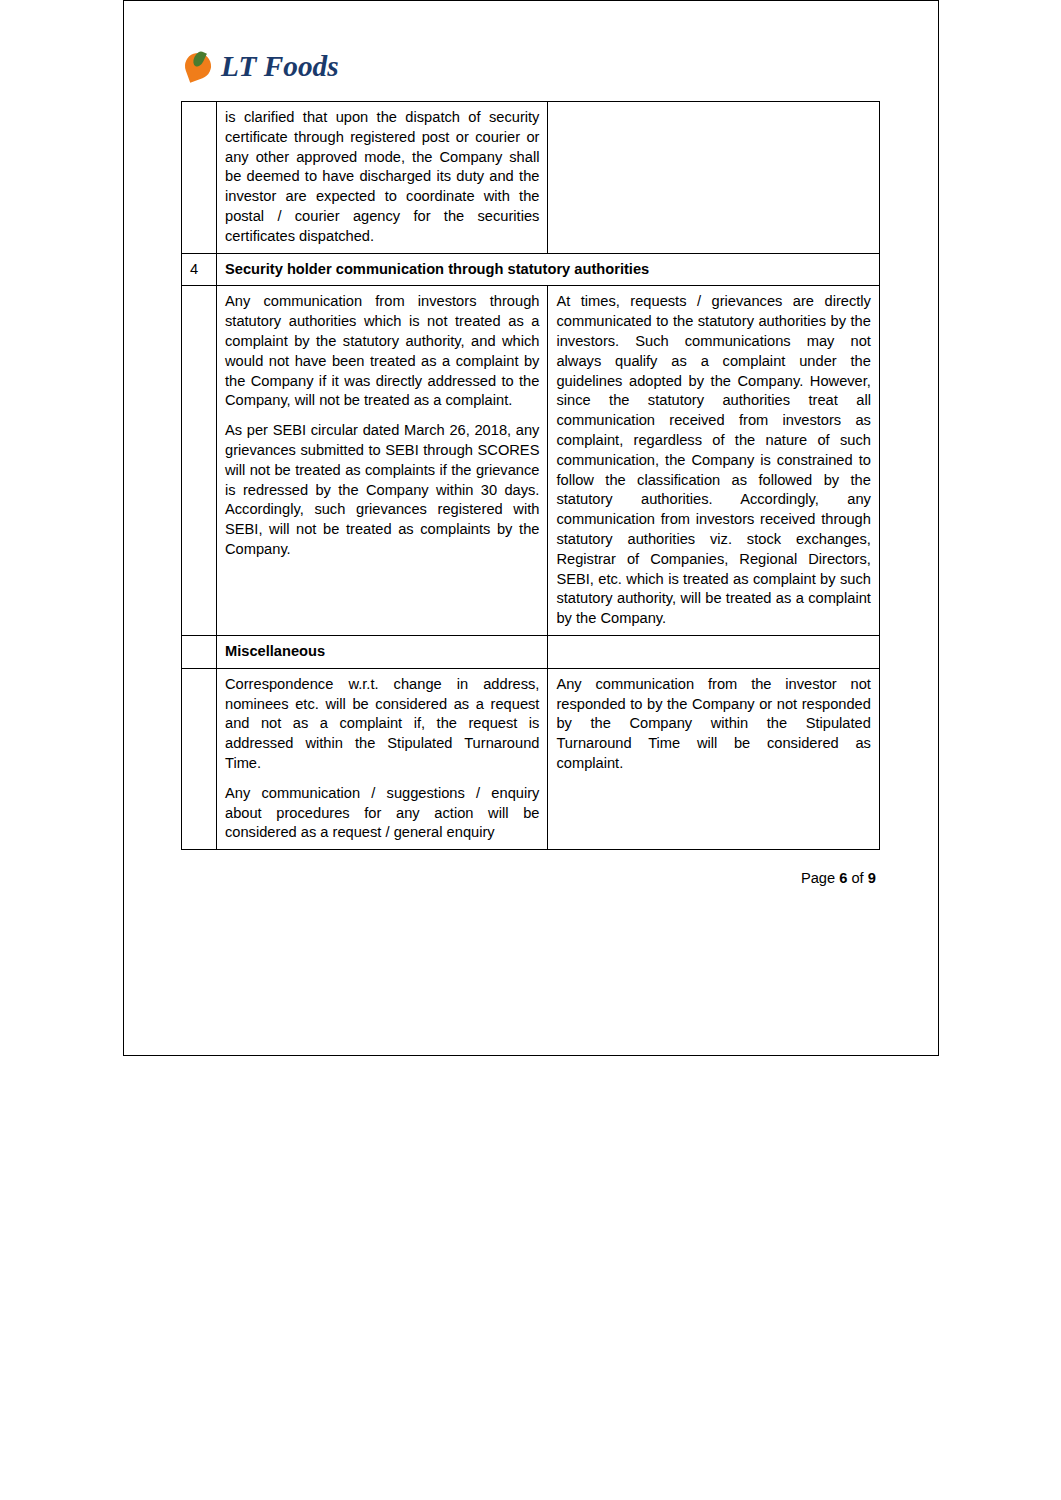LT Foods
| | is clarified that upon the dispatch of security certificate through registered post or courier or any other approved mode, the Company shall be deemed to have discharged its duty and the investor are expected to coordinate with the postal / courier agency for the securities certificates dispatched. | |
| 4 | Security holder communication through statutory authorities |
| | Any communication from investors through statutory authorities which is not treated as a complaint by the statutory authority, and which would not have been treated as a complaint by the Company if it was directly addressed to the Company, will not be treated as a complaint. As per SEBI circular dated March 26, 2018, any grievances submitted to SEBI through SCORES will not be treated as complaints if the grievance is redressed by the Company within 30 days. Accordingly, such grievances registered with SEBI, will not be treated as complaints by the Company. | At times, requests / grievances are directly communicated to the statutory authorities by the investors. Such communications may not always qualify as a complaint under the guidelines adopted by the Company. However, since the statutory authorities treat all communication received from investors as complaint, regardless of the nature of such communication, the Company is constrained to follow the classification as followed by the statutory authorities. Accordingly, any communication from investors received through statutory authorities viz. stock exchanges, Registrar of Companies, Regional Directors, SEBI, etc. which is treated as complaint by such statutory authority, will be treated as a complaint by the Company. |
| | Miscellaneous | |
| | Correspondence w.r.t. change in address, nominees etc. will be considered as a request and not as a complaint if, the request is addressed within the Stipulated Turnaround Time. Any communication / suggestions / enquiry about procedures for any action will be considered as a request / general enquiry | Any communication from the investor not responded to by the Company or not responded by the Company within the Stipulated Turnaround Time will be considered as complaint. |
Page 6 of 9